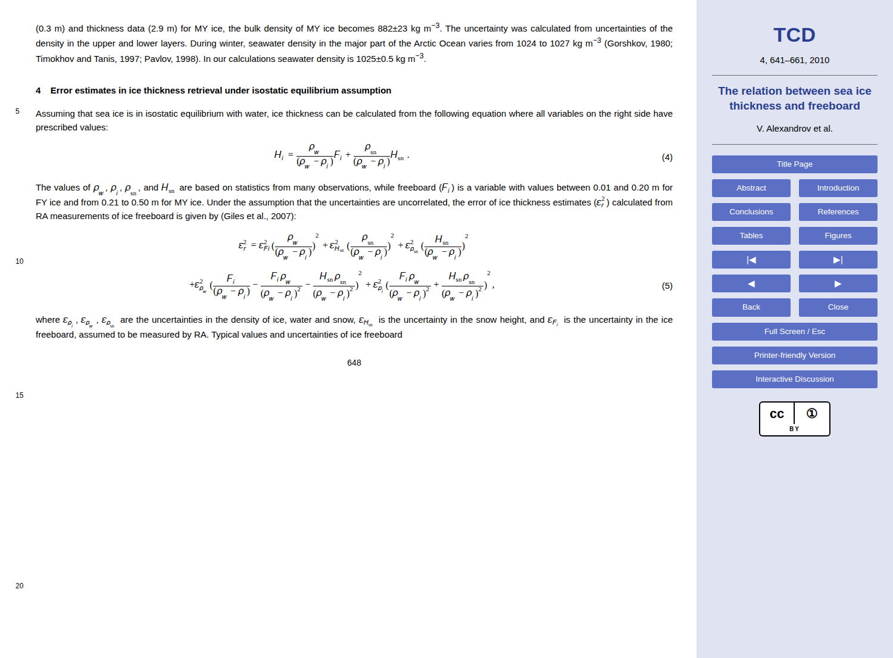(0.3 m) and thickness data (2.9 m) for MY ice, the bulk density of MY ice becomes 882±23 kg m−3. The uncertainty was calculated from uncertainties of the density in the upper and lower layers. During winter, seawater density in the major part of the Arctic Ocean varies from 1024 to 1027 kg m−3 (Gorshkov, 1980; Timokhov and Tanis, 1997; Pavlov, 1998). In our calculations seawater density is 1025±0.5 kg m−3.
5
4 Error estimates in ice thickness retrieval under isostatic equilibrium assumption
Assuming that sea ice is in isostatic equilibrium with water, ice thickness can be calculated from the following equation where all variables on the right side have prescribed values:
10
Hi = ρw (ρw−ρi) Fi + ρsn (ρw−ρi) Hsn .
(4)
The values of ρw, ρi, ρsn, and Hsn are based on statistics from many observations, while freeboard (Fi) is a variable with values between 0.01 and 0.20 m for FY ice and from 0.21 to 0.50 m for MY ice. Under the assumption that the uncertainties are uncorrelated, the error of ice thickness estimates (εr2) calculated from RA measurements of ice freeboard is given by (Giles et al., 2007):
15
εr2 = εFi2 ( ρw (ρw−ρi) ) 2 + εHsn2 ( ρsn (ρw−ρi) ) 2 + ερsn2 ( Hsn (ρw−ρi) ) 2
+ ερw2 ( Fi (ρw−ρi) − Fiρw (ρw−ρi)2 − Hsnρsn (ρw−ρi)2 ) 2 + ερi2 ( Fiρw (ρw−ρi)2 + Hsnρsn (ρw−ρi)2 ) 2 ,
(5)
where ερi, ερw, ερsn are the uncertainties in the density of ice, water and snow, εHsn is the uncertainty in the snow height, and εFi is the uncertainty in the ice freeboard, assumed to be measured by RA. Typical values and uncertainties of ice freeboard
20
648
TCD
4, 641–661, 2010
The relation between sea ice thickness and freeboard
V. Alexandrov et al.
Title Page Abstract Introduction Conclusions References Tables Figures |◀ ▶| ◀ ▶ Back Close Full Screen / Esc Printer-friendly Version Interactive Discussion
cc
①
BY